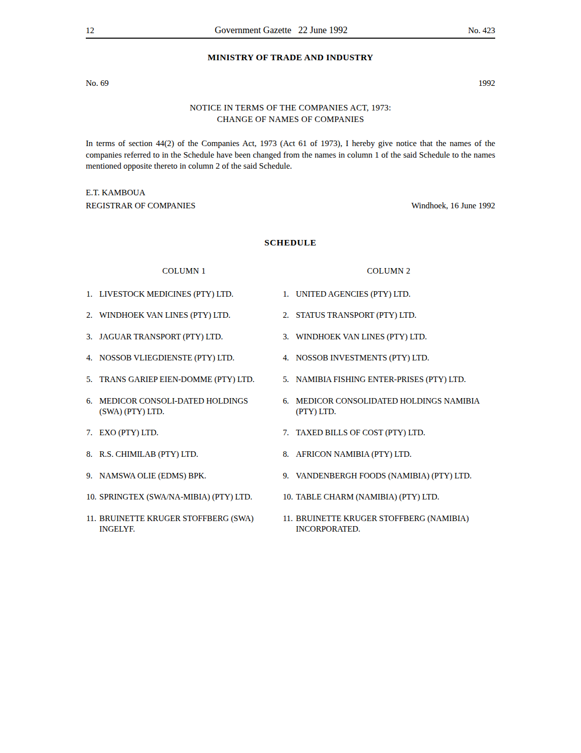12 Government Gazette 22 June 1992 No. 423
MINISTRY OF TRADE AND INDUSTRY
No. 69 1992
NOTICE IN TERMS OF THE COMPANIES ACT, 1973:
CHANGE OF NAMES OF COMPANIES
In terms of section 44(2) of the Companies Act, 1973 (Act 61 of 1973), I hereby give notice that the names of the companies referred to in the Schedule have been changed from the names in column 1 of the said Schedule to the names mentioned opposite thereto in column 2 of the said Schedule.
E.T. KAMBOUA
REGISTRAR OF COMPANIES Windhoek, 16 June 1992
SCHEDULE
| COLUMN 1 | COLUMN 2 |
| --- | --- |
| 1. LIVESTOCK MEDICINES (PTY) LTD. | 1. UNITED AGENCIES (PTY) LTD. |
| 2. WINDHOEK VAN LINES (PTY) LTD. | 2. STATUS TRANSPORT (PTY) LTD. |
| 3. JAGUAR TRANSPORT (PTY) LTD. | 3. WINDHOEK VAN LINES (PTY) LTD. |
| 4. NOSSOB VLIEGDIENSTE (PTY) LTD. | 4. NOSSOB INVESTMENTS (PTY) LTD. |
| 5. TRANS GARIEP EIEN-DOMME (PTY) LTD. | 5. NAMIBIA FISHING ENTER-PRISES (PTY) LTD. |
| 6. MEDICOR CONSOLI-DATED HOLDINGS (SWA) (PTY) LTD. | 6. MEDICOR CONSOLIDATED HOLDINGS NAMIBIA (PTY) LTD. |
| 7. EXO (PTY) LTD. | 7. TAXED BILLS OF COST (PTY) LTD. |
| 8. R.S. CHIMILAB (PTY) LTD. | 8. AFRICON NAMIBIA (PTY) LTD. |
| 9. NAMSWA OLIE (EDMS) BPK. | 9. VANDENBERGH FOODS (NAMIBIA) (PTY) LTD. |
| 10. SPRINGTEX (SWA/NA-MIBIA) (PTY) LTD. | 10. TABLE CHARM (NAMIBIA) (PTY) LTD. |
| 11. BRUINETTE KRUGER STOFFBERG (SWA) INGELYF. | 11. BRUINETTE KRUGER STOFFBERG (NAMIBIA) INCORPORATED. |